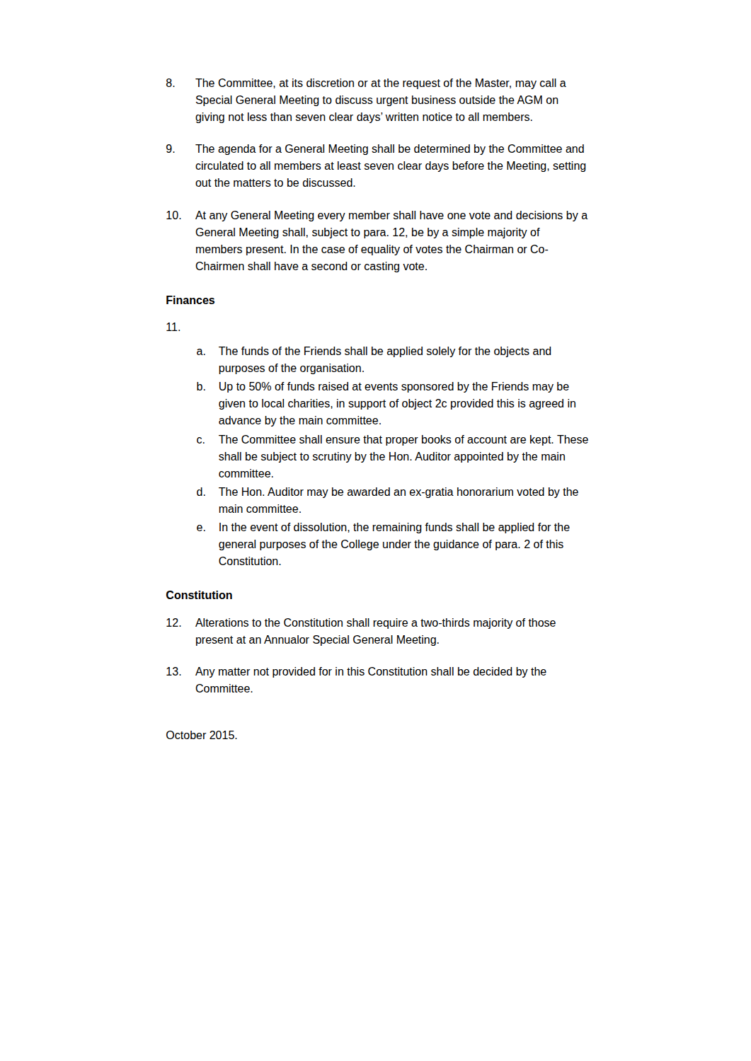8. The Committee, at its discretion or at the request of the Master, may call a Special General Meeting to discuss urgent business outside the AGM on giving not less than seven clear days’ written notice to all members.
9. The agenda for a General Meeting shall be determined by the Committee and circulated to all members at least seven clear days before the Meeting, setting out the matters to be discussed.
10. At any General Meeting every member shall have one vote and decisions by a General Meeting shall, subject to para. 12, be by a simple majority of members present. In the case of equality of votes the Chairman or Co-Chairmen shall have a second or casting vote.
Finances
11.
a. The funds of the Friends shall be applied solely for the objects and purposes of the organisation.
b. Up to 50% of funds raised at events sponsored by the Friends may be given to local charities, in support of object 2c provided this is agreed in advance by the main committee.
c. The Committee shall ensure that proper books of account are kept. These shall be subject to scrutiny by the Hon. Auditor appointed by the main committee.
d. The Hon. Auditor may be awarded an ex-gratia honorarium voted by the main committee.
e. In the event of dissolution, the remaining funds shall be applied for the general purposes of the College under the guidance of para. 2 of this Constitution.
Constitution
12. Alterations to the Constitution shall require a two-thirds majority of those present at an Annualor Special General Meeting.
13. Any matter not provided for in this Constitution shall be decided by the Committee.
October 2015.